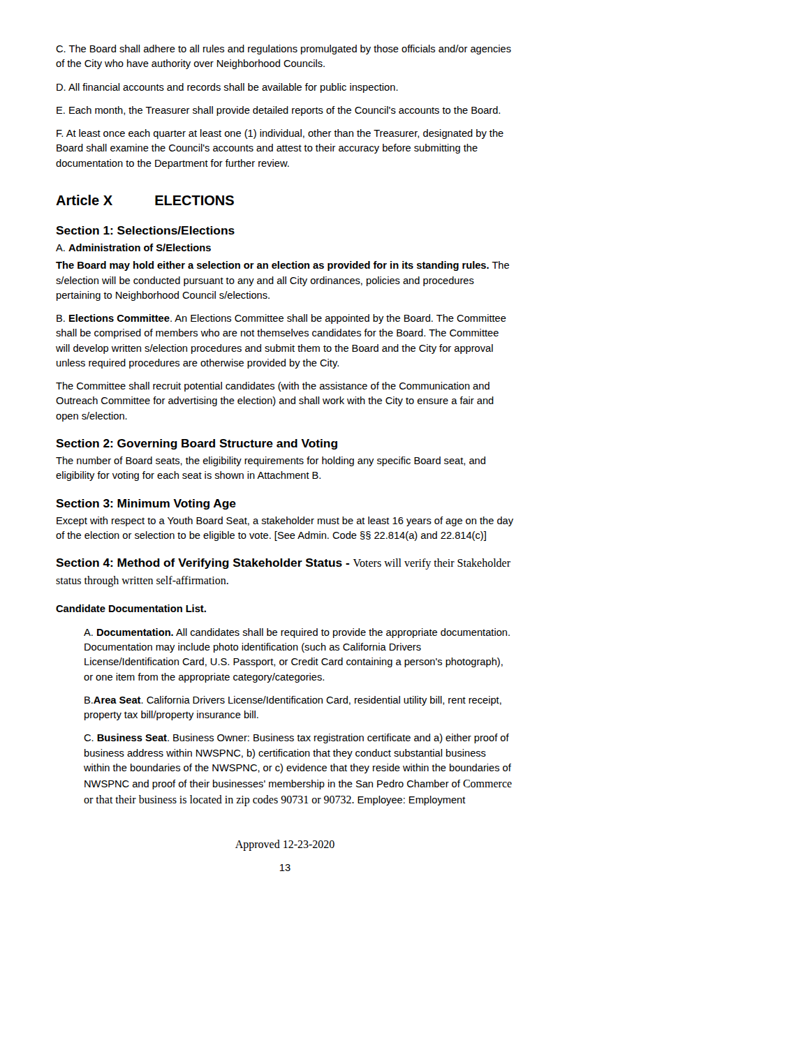C. The Board shall adhere to all rules and regulations promulgated by those officials and/or agencies of the City who have authority over Neighborhood Councils.
D. All financial accounts and records shall be available for public inspection.
E. Each month, the Treasurer shall provide detailed reports of the Council's accounts to the Board.
F. At least once each quarter at least one (1) individual, other than the Treasurer, designated by the Board shall examine the Council's accounts and attest to their accuracy before submitting the documentation to the Department for further review.
Article X ELECTIONS
Section 1: Selections/Elections
A. Administration of S/Elections
The Board may hold either a selection or an election as provided for in its standing rules. The s/election will be conducted pursuant to any and all City ordinances, policies and procedures pertaining to Neighborhood Council s/elections.
B. Elections Committee. An Elections Committee shall be appointed by the Board. The Committee shall be comprised of members who are not themselves candidates for the Board. The Committee will develop written s/election procedures and submit them to the Board and the City for approval unless required procedures are otherwise provided by the City.
The Committee shall recruit potential candidates (with the assistance of the Communication and Outreach Committee for advertising the election) and shall work with the City to ensure a fair and open s/election.
Section 2: Governing Board Structure and Voting
The number of Board seats, the eligibility requirements for holding any specific Board seat, and eligibility for voting for each seat is shown in Attachment B.
Section 3: Minimum Voting Age
Except with respect to a Youth Board Seat, a stakeholder must be at least 16 years of age on the day of the election or selection to be eligible to vote. [See Admin. Code §§ 22.814(a) and 22.814(c)]
Section 4: Method of Verifying Stakeholder Status - Voters will verify their Stakeholder status through written self-affirmation.
Candidate Documentation List.
A. Documentation. All candidates shall be required to provide the appropriate documentation. Documentation may include photo identification (such as California Drivers License/Identification Card, U.S. Passport, or Credit Card containing a person's photograph), or one item from the appropriate category/categories.
B.Area Seat. California Drivers License/Identification Card, residential utility bill, rent receipt, property tax bill/property insurance bill.
C. Business Seat. Business Owner: Business tax registration certificate and a) either proof of business address within NWSPNC, b) certification that they conduct substantial business within the boundaries of the NWSPNC, or c) evidence that they reside within the boundaries of NWSPNC and proof of their businesses' membership in the San Pedro Chamber of Commerce or that their business is located in zip codes 90731 or 90732. Employee: Employment
Approved 12-23-2020
13